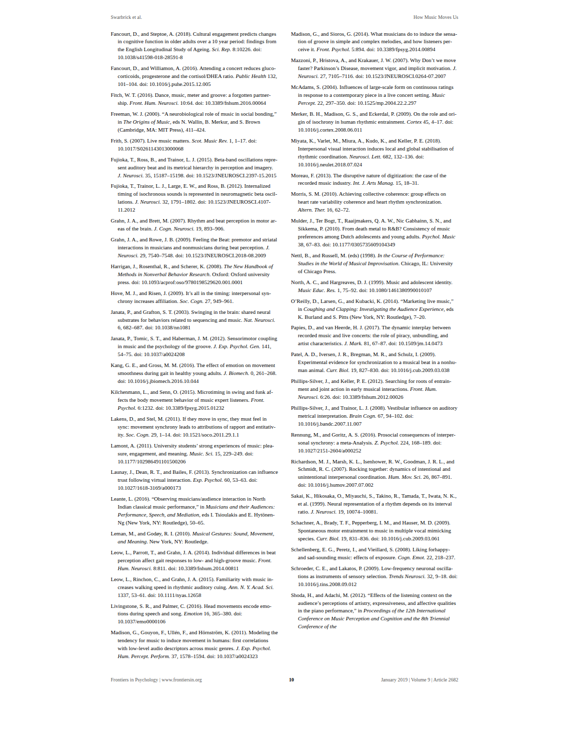Swarbrick et al. How Music Moves Us
Fancourt, D., and Steptoe, A. (2018). Cultural engagement predicts changes in cognitive function in older adults over a 10 year period: findings from the English Longitudinal Study of Ageing. Sci. Rep. 8:10226. doi: 10.1038/s41598-018-28591-8
Fancourt, D., and Williamon, A. (2016). Attending a concert reduces glucocorticoids, progesterone and the cortisol/DHEA ratio. Public Health 132, 101–104. doi: 10.1016/j.puhe.2015.12.005
Fitch, W. T. (2016). Dance, music, meter and groove: a forgotten partnership. Front. Hum. Neurosci. 10:64. doi: 10.3389/fnhum.2016.00064
Freeman, W. J. (2000). “A neurobiological role of music in social bonding,” in The Origins of Music, eds N. Wallin, B. Merkur, and S. Brown (Cambridge, MA: MIT Press), 411–424.
Frith, S. (2007). Live music matters. Scot. Music Rev. 1, 1–17. doi: 10.1017/S0261143013000068
Fujioka, T., Ross, B., and Trainor, L. J. (2015). Beta-band oscillations represent auditory beat and its metrical hierarchy in perception and imagery. J. Neurosci. 35, 15187–15198. doi: 10.1523/JNEUROSCI.2397-15.2015
Fujioka, T., Trainor, L. J., Large, E. W., and Ross, B. (2012). Internalized timing of isochronous sounds is represented in neuromagnetic beta oscillations. J. Neurosci. 32, 1791–1802. doi: 10.1523/JNEUROSCI.4107-11.2012
Grahn, J. A., and Brett, M. (2007). Rhythm and beat perception in motor areas of the brain. J. Cogn. Neurosci. 19, 893–906.
Grahn, J. A., and Rowe, J. B. (2009). Feeling the Beat: premotor and striatal interactions in musicians and nonmusicians during beat perception. J. Neurosci. 29, 7540–7548. doi: 10.1523/JNEUROSCI.2018-08.2009
Harrigan, J., Rosenthal, R., and Scherer, K. (2008). The New Handbook of Methods in Nonverbal Behavior Research. Oxford: Oxford university press. doi: 10.1093/acprof:oso/9780198529620.001.0001
Hove, M. J., and Risen, J. (2009). It’s all in the timing: interpersonal synchrony increases affiliation. Soc. Cogn. 27, 949–961.
Janata, P., and Grafton, S. T. (2003). Swinging in the brain: shared neural substrates for behaviors related to sequencing and music. Nat. Neurosci. 6, 682–687. doi: 10.1038/nn1081
Janata, P., Tomic, S. T., and Haberman, J. M. (2012). Sensorimotor coupling in music and the psychology of the groove. J. Exp. Psychol. Gen. 141, 54–75. doi: 10.1037/a0024208
Kang, G. E., and Gross, M. M. (2016). The effect of emotion on movement smoothness during gait in healthy young adults. J. Biomech. 0, 261–268. doi: 10.1016/j.jbiomech.2016.10.044
Kilchenmann, L., and Senn, O. (2015). Microtiming in swing and funk affects the body movement behavior of music expert listeners. Front. Psychol. 6:1232. doi: 10.3389/fpsyg.2015.01232
Lakens, D., and Stel, M. (2011). If they move in sync, they must feel in sync: movement synchrony leads to attributions of rapport and entitativity. Soc. Cogn. 29, 1–14. doi: 10.1521/soco.2011.29.1.1
Lamont, A. (2011). University students’ strong experiences of music: pleasure, engagement, and meaning. Music. Sci. 15, 229–249. doi: 10.1177/102986491101500206
Launay, J., Dean, R. T., and Bailes, F. (2013). Synchronization can influence trust following virtual interaction. Exp. Psychol. 60, 53–63. doi: 10.1027/1618-3169/a000173
Leante, L. (2016). “Observing musicians/audience interaction in North Indian classical music performance,” in Musicians and their Audiences: Performance, Speech, and Mediation, eds I. Tsioulakis and E. Hytönen-Ng (New York, NY: Routledge), 50–65.
Leman, M., and Godøy, R. I. (2010). Musical Gestures: Sound, Movement, and Meaning. New York, NY: Routledge.
Leow, L., Parrott, T., and Grahn, J. A. (2014). Individual differences in beat perception affect gait responses to low- and high-groove music. Front. Hum. Neurosci. 8:811. doi: 10.3389/fnhum.2014.00811
Leow, L., Rinchon, C., and Grahn, J. A. (2015). Familiarity with music increases walking speed in rhythmic auditory cuing. Ann. N. Y. Acad. Sci. 1337, 53–61. doi: 10.1111/nyas.12658
Livingstone, S. R., and Palmer, C. (2016). Head movements encode emotions during speech and song. Emotion 16, 365–380. doi: 10.1037/emo0000106
Madison, G., Gouyon, F., Ullén, F., and Hörnström, K. (2011). Modeling the tendency for music to induce movement in humans: first correlations with low-level audio descriptors across music genres. J. Exp. Psychol. Hum. Percept. Perform. 37, 1578–1594. doi: 10.1037/a0024323
Madison, G., and Sioros, G. (2014). What musicians do to induce the sensation of groove in simple and complex melodies, and how listeners perceive it. Front. Psychol. 5:894. doi: 10.3389/fpsyg.2014.00894
Mazzoni, P., Hristova, A., and Krakauer, J. W. (2007). Why Don’t we move faster? Parkinson’s Disease, movement vigor, and implicit motivation. J. Neurosci. 27, 7105–7116. doi: 10.1523/JNEUROSCI.0264-07.2007
McAdams, S. (2004). Influences of large-scale form on continuous ratings in response to a contemporary piece in a live concert setting. Music Percept. 22, 297–350. doi: 10.1525/mp.2004.22.2.297
Merker, B. H., Madison, G. S., and Eckerdal, P. (2009). On the role and origin of isochrony in human rhythmic entrainment. Cortex 45, 4–17. doi: 10.1016/j.cortex.2008.06.011
Miyata, K., Varlet, M., Miura, A., Kudo, K., and Keller, P. E. (2018). Interpersonal visual interaction induces local and global stabilisation of rhythmic coordination. Neurosci. Lett. 682, 132–136. doi: 10.1016/j.neulet.2018.07.024
Moreau, F. (2013). The disruptive nature of digitization: the case of the recorded music industry. Int. J. Arts Manag. 15, 18–31.
Morris, S. M. (2010). Achieving collective coherence: group effects on heart rate variability coherence and heart rhythm synchronization. Altern. Ther. 16, 62–72.
Mulder, J., Ter Bogt, T., Raaijmakers, Q. A. W., Nic Gabhainn, S. N., and Sikkema, P. (2010). From death metal to R&B? Consistency of music preferences among Dutch adolescents and young adults. Psychol. Music 38, 67–83. doi: 10.1177/0305735609104349
Nettl, B., and Russell, M. (eds) (1998). In the Course of Performance: Studies in the World of Musical Improvisation. Chicago, IL: University of Chicago Press.
North, A. C., and Hargreaves, D. J. (1999). Music and adolescent identity. Music Educ. Res. 1, 75–92. doi: 10.1080/1461380990010107
O’Reilly, D., Larsen, G., and Kubacki, K. (2014). “Marketing live music,” in Coughing and Clapping: Investigating the Audience Experience, eds K. Burland and S. Pitts (New York, NY: Routledge), 7–20.
Papies, D., and van Heerde, H. J. (2017). The dynamic interplay between recorded music and live concerts: the role of piracy, unbundling, and artist characteristics. J. Mark. 81, 67–87. doi: 10.1509/jm.14.0473
Patel, A. D., Iversen, J. R., Bregman, M. R., and Schulz, I. (2009). Experimental evidence for synchronization to a musical beat in a nonhuman animal. Curr. Biol. 19, 827–830. doi: 10.1016/j.cub.2009.03.038
Phillips-Silver, J., and Keller, P. E. (2012). Searching for roots of entrainment and joint action in early musical interactions. Front. Hum. Neurosci. 6:26. doi: 10.3389/fnhum.2012.00026
Phillips-Silver, J., and Trainor, L. J. (2008). Vestibular influence on auditory metrical interpretation. Brain Cogn. 67, 94–102. doi: 10.1016/j.bandc.2007.11.007
Rennung, M., and Goritz, A. S. (2016). Prosocial consequences of interpersonal synchrony: a meta-Analysis. Z. Psychol. 224, 168–189. doi: 10.1027/2151-2604/a000252
Richardson, M. J., Marsh, K. L., Isenhower, R. W., Goodman, J. R. L., and Schmidt, R. C. (2007). Rocking together: dynamics of intentional and unintentional interpersonal coordination. Hum. Mov. Sci. 26, 867–891. doi: 10.1016/j.humov.2007.07.002
Sakai, K., Hikosaka, O., Miyauchi, S., Takino, R., Tamada, T., Iwata, N. K., et al. (1999). Neural representation of a rhythm depends on its interval ratio. J. Neurosci. 19, 10074–10081.
Schachner, A., Brady, T. F., Pepperberg, I. M., and Hauser, M. D. (2009). Spontaneous motor entrainment to music in multiple vocal mimicking species. Curr. Biol. 19, 831–836. doi: 10.1016/j.cub.2009.03.061
Schellenberg, E. G., Peretz, I., and Vieillard, S. (2008). Liking forhappy- and sad-sounding music: effects of exposure. Cogn. Emot. 22, 218–237.
Schroeder, C. E., and Lakatos, P. (2009). Low-frequency neuronal oscillations as instruments of sensory selection. Trends Neurosci. 32, 9–18. doi: 10.1016/j.tins.2008.09.012
Shoda, H., and Adachi, M. (2012). “Effects of the listening context on the audience’s perceptions of artistry, expressiveness, and affective qualities in the piano performance,” in Proceedings of the 12th International Conference on Music Perception and Cognition and the 8th Triennial Conference of the
Frontiers in Psychology | www.frontiersin.org 10 January 2019 | Volume 9 | Article 2682